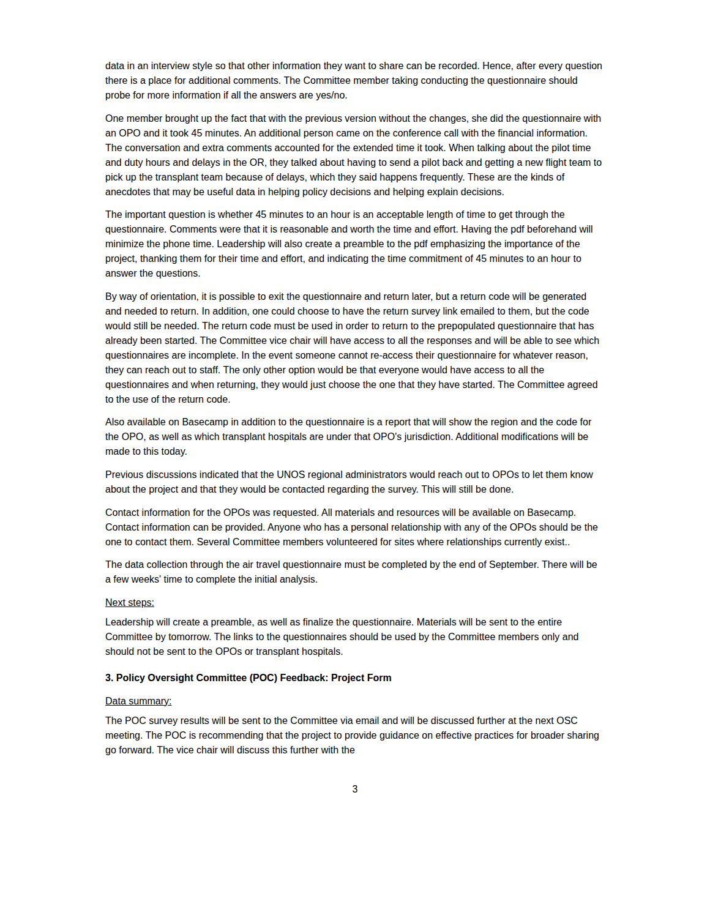data in an interview style so that other information they want to share can be recorded. Hence, after every question there is a place for additional comments. The Committee member taking conducting the questionnaire should probe for more information if all the answers are yes/no.
One member brought up the fact that with the previous version without the changes, she did the questionnaire with an OPO and it took 45 minutes. An additional person came on the conference call with the financial information. The conversation and extra comments accounted for the extended time it took. When talking about the pilot time and duty hours and delays in the OR, they talked about having to send a pilot back and getting a new flight team to pick up the transplant team because of delays, which they said happens frequently. These are the kinds of anecdotes that may be useful data in helping policy decisions and helping explain decisions.
The important question is whether 45 minutes to an hour is an acceptable length of time to get through the questionnaire. Comments were that it is reasonable and worth the time and effort. Having the pdf beforehand will minimize the phone time. Leadership will also create a preamble to the pdf emphasizing the importance of the project, thanking them for their time and effort, and indicating the time commitment of 45 minutes to an hour to answer the questions.
By way of orientation, it is possible to exit the questionnaire and return later, but a return code will be generated and needed to return. In addition, one could choose to have the return survey link emailed to them, but the code would still be needed. The return code must be used in order to return to the prepopulated questionnaire that has already been started. The Committee vice chair will have access to all the responses and will be able to see which questionnaires are incomplete. In the event someone cannot re-access their questionnaire for whatever reason, they can reach out to staff. The only other option would be that everyone would have access to all the questionnaires and when returning, they would just choose the one that they have started. The Committee agreed to the use of the return code.
Also available on Basecamp in addition to the questionnaire is a report that will show the region and the code for the OPO, as well as which transplant hospitals are under that OPO's jurisdiction. Additional modifications will be made to this today.
Previous discussions indicated that the UNOS regional administrators would reach out to OPOs to let them know about the project and that they would be contacted regarding the survey. This will still be done.
Contact information for the OPOs was requested. All materials and resources will be available on Basecamp. Contact information can be provided. Anyone who has a personal relationship with any of the OPOs should be the one to contact them. Several Committee members volunteered for sites where relationships currently exist..
The data collection through the air travel questionnaire must be completed by the end of September. There will be a few weeks' time to complete the initial analysis.
Next steps:
Leadership will create a preamble, as well as finalize the questionnaire. Materials will be sent to the entire Committee by tomorrow. The links to the questionnaires should be used by the Committee members only and should not be sent to the OPOs or transplant hospitals.
3. Policy Oversight Committee (POC) Feedback: Project Form
Data summary:
The POC survey results will be sent to the Committee via email and will be discussed further at the next OSC meeting. The POC is recommending that the project to provide guidance on effective practices for broader sharing go forward. The vice chair will discuss this further with the
3